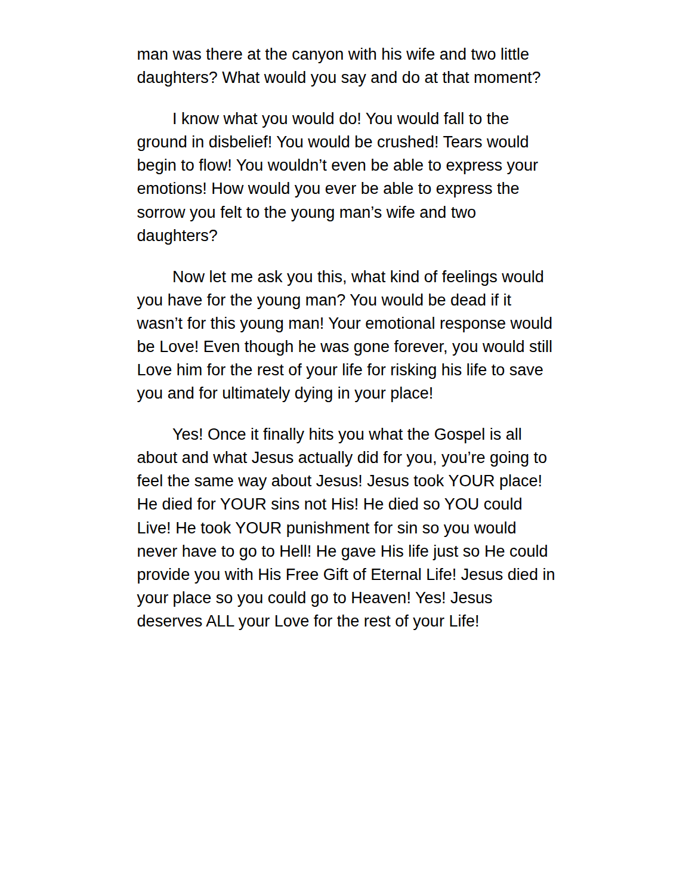man was there at the canyon with his wife and two little daughters? What would you say and do at that moment?
I know what you would do! You would fall to the ground in disbelief! You would be crushed! Tears would begin to flow! You wouldn’t even be able to express your emotions! How would you ever be able to express the sorrow you felt to the young man’s wife and two daughters?
Now let me ask you this, what kind of feelings would you have for the young man? You would be dead if it wasn’t for this young man! Your emotional response would be Love! Even though he was gone forever, you would still Love him for the rest of your life for risking his life to save you and for ultimately dying in your place!
Yes! Once it finally hits you what the Gospel is all about and what Jesus actually did for you, you’re going to feel the same way about Jesus! Jesus took YOUR place! He died for YOUR sins not His! He died so YOU could Live! He took YOUR punishment for sin so you would never have to go to Hell! He gave His life just so He could provide you with His Free Gift of Eternal Life! Jesus died in your place so you could go to Heaven! Yes! Jesus deserves ALL your Love for the rest of your Life!